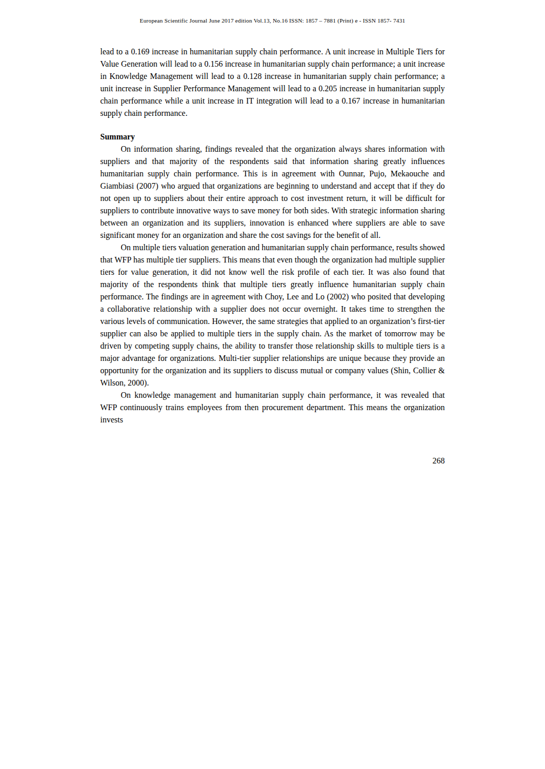European Scientific Journal June 2017 edition Vol.13, No.16 ISSN: 1857 – 7881 (Print) e - ISSN 1857- 7431
lead to a 0.169 increase in humanitarian supply chain performance. A unit increase in Multiple Tiers for Value Generation will lead to a 0.156 increase in humanitarian supply chain performance; a unit increase in Knowledge Management will lead to a 0.128 increase in humanitarian supply chain performance; a unit increase in Supplier Performance Management will lead to a 0.205 increase in humanitarian supply chain performance while a unit increase in IT integration will lead to a 0.167 increase in humanitarian supply chain performance.
Summary
On information sharing, findings revealed that the organization always shares information with suppliers and that majority of the respondents said that information sharing greatly influences humanitarian supply chain performance. This is in agreement with Ounnar, Pujo, Mekaouche and Giambiasi (2007) who argued that organizations are beginning to understand and accept that if they do not open up to suppliers about their entire approach to cost investment return, it will be difficult for suppliers to contribute innovative ways to save money for both sides. With strategic information sharing between an organization and its suppliers, innovation is enhanced where suppliers are able to save significant money for an organization and share the cost savings for the benefit of all.
On multiple tiers valuation generation and humanitarian supply chain performance, results showed that WFP has multiple tier suppliers. This means that even though the organization had multiple supplier tiers for value generation, it did not know well the risk profile of each tier. It was also found that majority of the respondents think that multiple tiers greatly influence humanitarian supply chain performance. The findings are in agreement with Choy, Lee and Lo (2002) who posited that developing a collaborative relationship with a supplier does not occur overnight. It takes time to strengthen the various levels of communication. However, the same strategies that applied to an organization’s first-tier supplier can also be applied to multiple tiers in the supply chain. As the market of tomorrow may be driven by competing supply chains, the ability to transfer those relationship skills to multiple tiers is a major advantage for organizations. Multi-tier supplier relationships are unique because they provide an opportunity for the organization and its suppliers to discuss mutual or company values (Shin, Collier & Wilson, 2000).
On knowledge management and humanitarian supply chain performance, it was revealed that WFP continuously trains employees from then procurement department. This means the organization invests
268